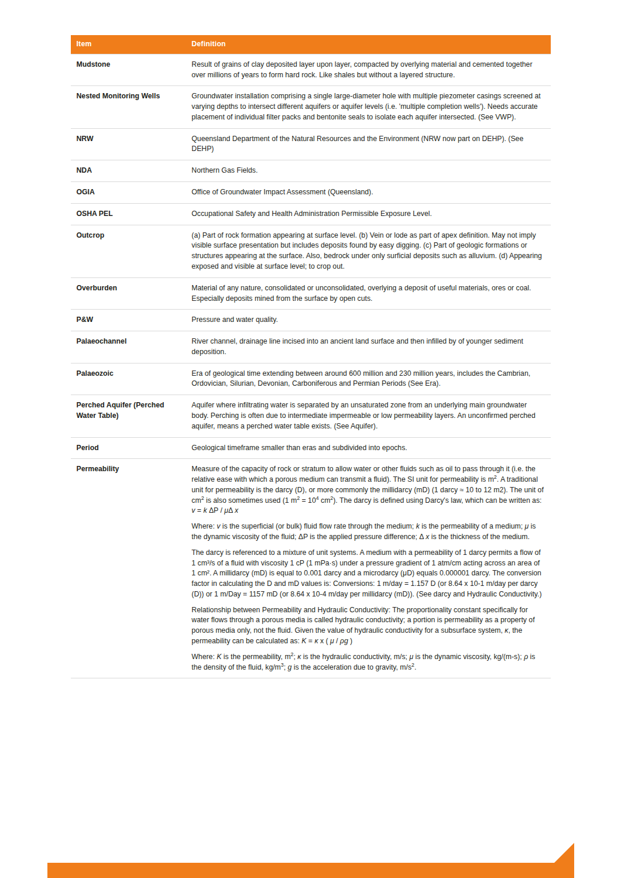| Item | Definition |
| --- | --- |
| Mudstone | Result of grains of clay deposited layer upon layer, compacted by overlying material and cemented together over millions of years to form hard rock. Like shales but without a layered structure. |
| Nested Monitoring Wells | Groundwater installation comprising a single large-diameter hole with multiple piezometer casings screened at varying depths to intersect different aquifers or aquifer levels (i.e. 'multiple completion wells'). Needs accurate placement of individual filter packs and bentonite seals to isolate each aquifer intersected. (See VWP). |
| NRW | Queensland Department of the Natural Resources and the Environment (NRW now part on DEHP). (See DEHP) |
| NDA | Northern Gas Fields. |
| OGIA | Office of Groundwater Impact Assessment (Queensland). |
| OSHA PEL | Occupational Safety and Health Administration Permissible Exposure Level. |
| Outcrop | (a) Part of rock formation appearing at surface level. (b) Vein or lode as part of apex definition. May not imply visible surface presentation but includes deposits found by easy digging. (c) Part of geologic formations or structures appearing at the surface. Also, bedrock under only surficial deposits such as alluvium. (d) Appearing exposed and visible at surface level; to crop out. |
| Overburden | Material of any nature, consolidated or unconsolidated, overlying a deposit of useful materials, ores or coal. Especially deposits mined from the surface by open cuts. |
| P&W | Pressure and water quality. |
| Palaeochannel | River channel, drainage line incised into an ancient land surface and then infilled by of younger sediment deposition. |
| Palaeozoic | Era of geological time extending between around 600 million and 230 million years, includes the Cambrian, Ordovician, Silurian, Devonian, Carboniferous and Permian Periods (See Era). |
| Perched Aquifer (Perched Water Table) | Aquifer where infiltrating water is separated by an unsaturated zone from an underlying main groundwater body. Perching is often due to intermediate impermeable or low permeability layers. An unconfirmed perched aquifer, means a perched water table exists. (See Aquifer). |
| Period | Geological timeframe smaller than eras and subdivided into epochs. |
| Permeability | Measure of the capacity of rock or stratum to allow water or other fluids such as oil to pass through it (i.e. the relative ease with which a porous medium can transmit a fluid). The SI unit for permeability is m 2 . A traditional unit for permeability is the darcy (D), or more commonly the millidarcy (mD) (1 darcy ≈ 10 to 12 m2). The unit of cm 2 is also sometimes used (1 m 2 = 10 4 cm 2 ). The darcy is defined using Darcy's law, which can be written as: v = k ΔP / μ Δ x Where: v is the superficial (or bulk) fluid flow rate through the medium; k is the permeability of a medium; μ is the dynamic viscosity of the fluid; ΔP is the applied pressure difference; Δ x is the thickness of the medium. The darcy is referenced to a mixture of unit systems. A medium with a permeability of 1 darcy permits a flow of 1 cm³/s of a fluid with viscosity 1 cP (1 mPa·s) under a pressure gradient of 1 atm/cm acting across an area of 1 cm². A millidarcy (mD) is equal to 0.001 darcy and a microdarcy (μD) equals 0.000001 darcy. The conversion factor in calculating the D and mD values is: Conversions: 1 m/day = 1.157 D (or 8.64 x 10-1 m/day per darcy (D)) or 1 m/Day = 1157 mD (or 8.64 x 10-4 m/day per millidarcy (mD)). (See darcy and Hydraulic Conductivity.) Relationship between Permeability and Hydraulic Conductivity: The proportionality constant specifically for water flows through a porous media is called hydraulic conductivity; a portion is permeability as a property of porous media only, not the fluid. Given the value of hydraulic conductivity for a subsurface system, κ , the permeability can be calculated as: K = κ x ( μ / ρg ) Where: K is the permeability, m 2 ; κ is the hydraulic conductivity, m/s; μ is the dynamic viscosity, kg/(m-s); ρ is the density of the fluid, kg/m 3 ; g is the acceleration due to gravity, m/s 2 . |